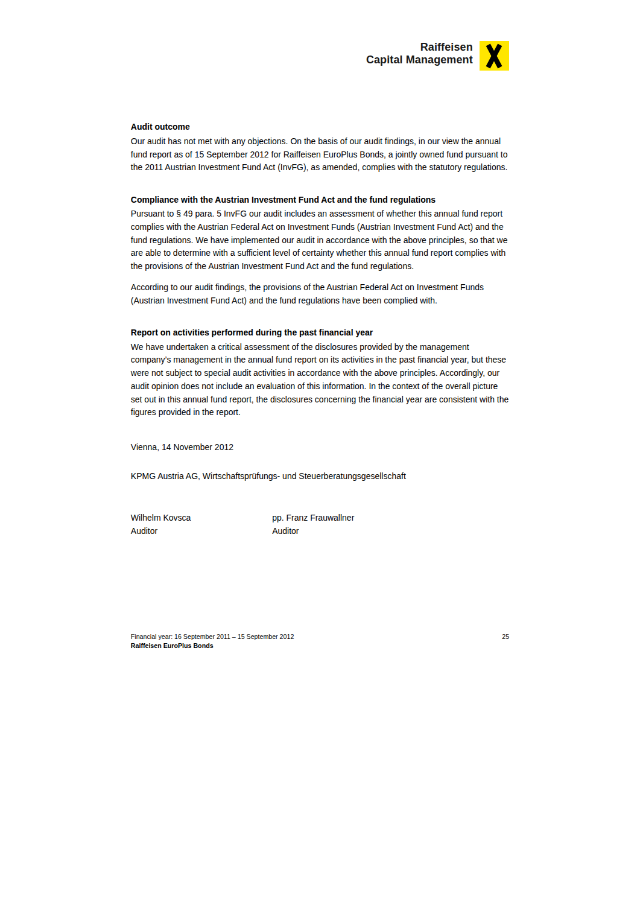Raiffeisen Capital Management
Audit outcome
Our audit has not met with any objections. On the basis of our audit findings, in our view the annual fund report as of 15 September 2012 for Raiffeisen EuroPlus Bonds, a jointly owned fund pursuant to the 2011 Austrian Investment Fund Act (InvFG), as amended, complies with the statutory regulations.
Compliance with the Austrian Investment Fund Act and the fund regulations
Pursuant to § 49 para. 5 InvFG our audit includes an assessment of whether this annual fund report complies with the Austrian Federal Act on Investment Funds (Austrian Investment Fund Act) and the fund regulations. We have implemented our audit in accordance with the above principles, so that we are able to determine with a sufficient level of certainty whether this annual fund report complies with the provisions of the Austrian Investment Fund Act and the fund regulations.
According to our audit findings, the provisions of the Austrian Federal Act on Investment Funds (Austrian Investment Fund Act) and the fund regulations have been complied with.
Report on activities performed during the past financial year
We have undertaken a critical assessment of the disclosures provided by the management company’s management in the annual fund report on its activities in the past financial year, but these were not subject to special audit activities in accordance with the above principles. Accordingly, our audit opinion does not include an evaluation of this information. In the context of the overall picture set out in this annual fund report, the disclosures concerning the financial year are consistent with the figures provided in the report.
Vienna, 14 November 2012
KPMG Austria AG, Wirtschaftsprüfungs- und Steuerberatungsgesellschaft
| Wilhelm Kovsca | pp. Franz Frauwallner |
| Auditor | Auditor |
Financial year: 16 September 2011 – 15 September 2012 Raiffeisen EuroPlus Bonds
25